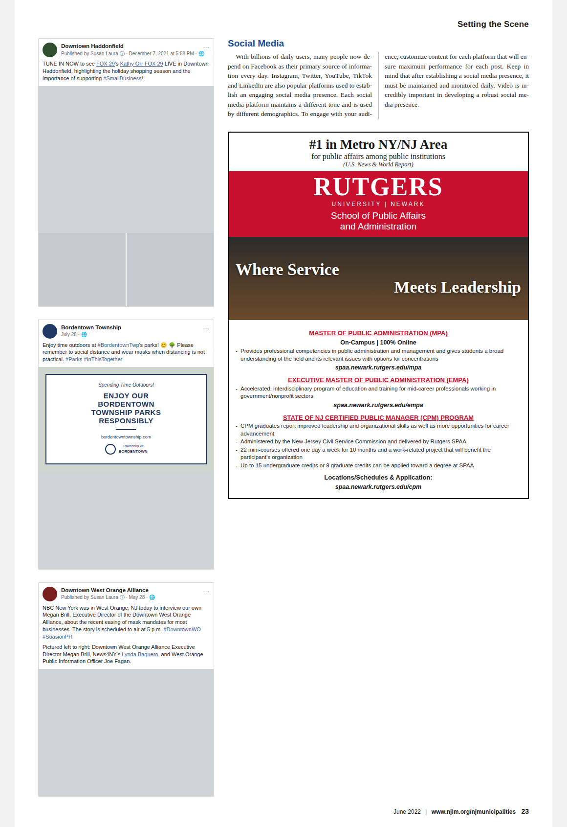Setting the Scene
Downtown Haddonfield
Published by Susan Laura ⓘ · December 7, 2021 at 5:58 PM · 🌐
…
TUNE IN NOW to see FOX 29's Kathy Orr FOX 29 LIVE in Downtown Haddonfield, highlighting the holiday shopping season and the importance of supporting #SmallBusiness!
Bordentown Township
July 28 · 🌐
…
Enjoy time outdoors at #BordentownTwp's parks! 😊 🌳 Please remember to social distance and wear masks when distancing is not practical. #Parks #InThisTogether
Spending Time Outdoors!
ENJOY OUR
BORDENTOWN
TOWNSHIP PARKS
RESPONSIBLY
bordentowntownship.com
Township of
BORDENTOWN
Downtown West Orange Alliance
Published by Susan Laura ⓘ · May 28 · 🌐
…
NBC New York was in West Orange, NJ today to interview our own Megan Brill, Executive Director of the Downtown West Orange Alliance, about the recent easing of mask mandates for most businesses. The story is scheduled to air at 5 p.m. #DowntownWO #SuasionPR
Pictured left to right: Downtown West Orange Alliance Executive Director Megan Brill, News4NY's Lynda Baquero, and West Orange Public Information Officer Joe Fagan.
Social Media
With billions of daily users, many people now depend on Facebook as their primary source of information every day. Instagram, Twitter, YouTube, TikTok and LinkedIn are also popular platforms used to establish an engaging social media presence. Each social media platform maintains a different tone and is used by different demographics. To engage with your audience, customize content for each platform that will ensure maximum performance for each post. Keep in mind that after establishing a social media presence, it must be maintained and monitored daily. Video is incredibly important in developing a robust social media presence.
#1 in Metro NY/NJ Area
for public affairs among public institutions
(U.S. News & World Report)
RUTGERS
UNIVERSITY | NEWARK
School of Public Affairs
and Administration
Where Service Meets Leadership
MASTER OF PUBLIC ADMINISTRATION (MPA)
On-Campus | 100% Online
Provides professional competencies in public administration and management and gives students a broad understanding of the field and its relevant issues with options for concentrations
spaa.newark.rutgers.edu/mpa
EXECUTIVE MASTER OF PUBLIC ADMINISTRATION (EMPA)
Accelerated, interdisciplinary program of education and training for mid-career professionals working in government/nonprofit sectors
spaa.newark.rutgers.edu/empa
STATE OF NJ CERTIFIED PUBLIC MANAGER (CPM) PROGRAM
CPM graduates report improved leadership and organizational skills as well as more opportunities for career advancement
Administered by the New Jersey Civil Service Commission and delivered by Rutgers SPAA
22 mini-courses offered one day a week for 10 months and a work-related project that will benefit the participant's organization
Up to 15 undergraduate credits or 9 graduate credits can be applied toward a degree at SPAA
Locations/Schedules & Application:
spaa.newark.rutgers.edu/cpm
June 2022 | www.njlm.org/njmunicipalities 23